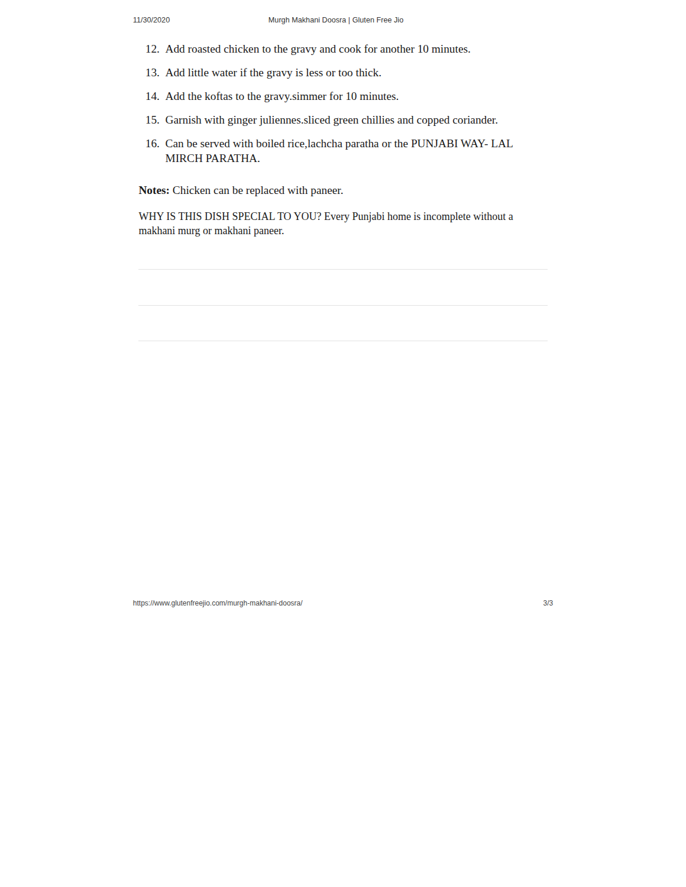11/30/2020
Murgh Makhani Doosra | Gluten Free Jio
12. Add roasted chicken to the gravy and cook for another 10 minutes.
13. Add little water if the gravy is less or too thick.
14. Add the koftas to the gravy.simmer for 10 minutes.
15. Garnish with ginger juliennes.sliced green chillies and copped coriander.
16. Can be served with boiled rice,lachcha paratha or the PUNJABI WAY- LAL MIRCH PARATHA.
Notes: Chicken can be replaced with paneer.
WHY IS THIS DISH SPECIAL TO YOU? Every Punjabi home is incomplete without a makhani murg or makhani paneer.
https://www.glutenfreejio.com/murgh-makhani-doosra/
3/3